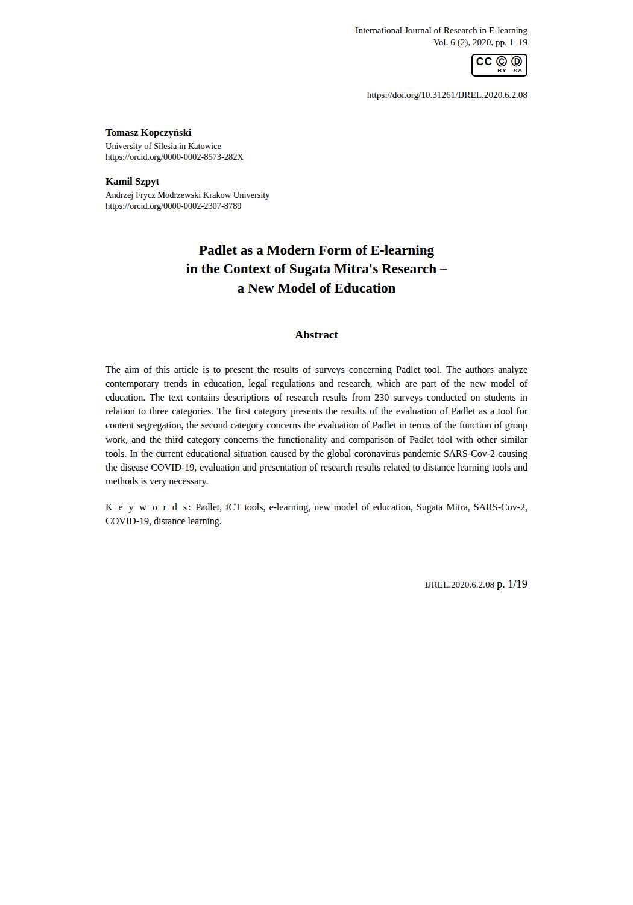International Journal of Research in E-learning
Vol. 6 (2), 2020, pp. 1–19
CC Ⓒ Ⓓ BY SA
https://doi.org/10.31261/IJREL.2020.6.2.08
Tomasz Kopczyński
University of Silesia in Katowice
https://orcid.org/0000-0002-8573-282X
Kamil Szpyt
Andrzej Frycz Modrzewski Krakow University
https://orcid.org/0000-0002-2307-8789
Padlet as a Modern Form of E-learning
in the Context of Sugata Mitra's Research –
a New Model of Education
Abstract
The aim of this article is to present the results of surveys concerning Padlet tool. The authors analyze contemporary trends in education, legal regulations and research, which are part of the new model of education. The text contains descriptions of research results from 230 surveys conducted on students in relation to three categories. The first category presents the results of the evaluation of Padlet as a tool for content segregation, the second category concerns the evaluation of Padlet in terms of the function of group work, and the third category concerns the functionality and comparison of Padlet tool with other similar tools. In the current educational situation caused by the global coronavirus pandemic SARS-Cov-2 causing the disease COVID-19, evaluation and presentation of research results related to distance learning tools and methods is very necessary.
K e y w o r d s: Padlet, ICT tools, e-learning, new model of education, Sugata Mitra, SARS-Cov-2, COVID-19, distance learning.
IJREL.2020.6.2.08 p. 1/19